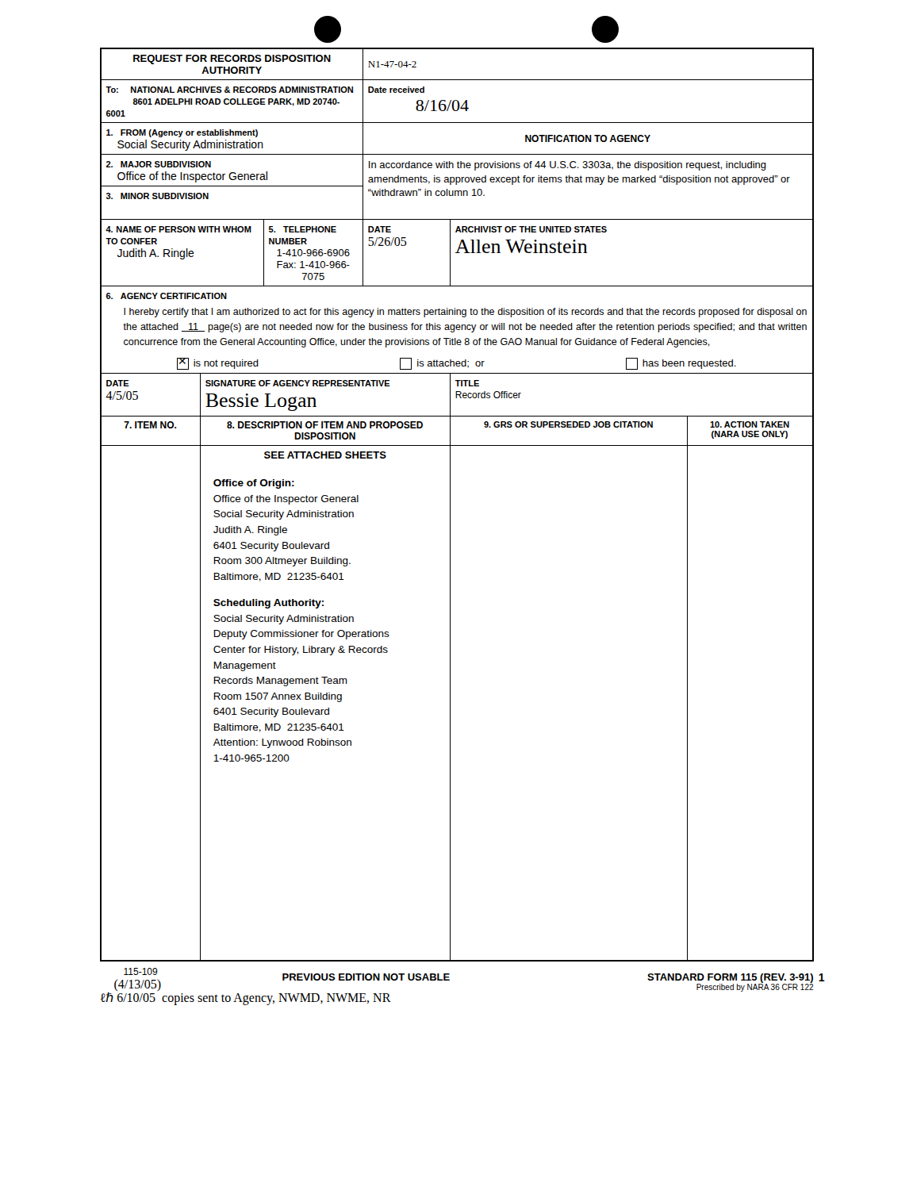| REQUEST FOR RECORDS DISPOSITION AUTHORITY | N1‑47‑04‑2 |
| To: NATIONAL ARCHIVES & RECORDS ADMINISTRATION 8601 ADELPHI ROAD COLLEGE PARK, MD 20740-6001 | Date received 8/16/04 |
| 1. FROM (Agency or establishment) Social Security Administration | NOTIFICATION TO AGENCY |
| 2. MAJOR SUBDIVISION Office of the Inspector General | In accordance with the provisions of 44 U.S.C. 3303a, the disposition request, including amendments, is approved except for items that may be marked “disposition not approved” or “withdrawn” in column 10. |
| 3. MINOR SUBDIVISION |
| 4. NAME OF PERSON WITH WHOM TO CONFER Judith A. Ringle | 5. TELEPHONE NUMBER 1-410-966-6906 Fax: 1-410-966-7075 | DATE 5/26/05 | ARCHIVIST OF THE UNITED STATES Allen Weinstein |
| 6. AGENCY CERTIFICATION I hereby certify that I am authorized to act for this agency in matters pertaining to the disposition of its records and that the records proposed for disposal on the attached 11 page(s) are not needed now for the business for this agency or will not be needed after the retention periods specified; and that written concurrence from the General Accounting Office, under the provisions of Title 8 of the GAO Manual for Guidance of Federal Agencies, is not required is attached; or has been requested. |
| DATE 4/5/05 | SIGNATURE OF AGENCY REPRESENTATIVE Bessie Logan | TITLE Records Officer |
| 7. ITEM NO. | 8. DESCRIPTION OF ITEM AND PROPOSED DISPOSITION | 9. GRS OR SUPERSEDED JOB CITATION | 10. ACTION TAKEN (NARA USE ONLY) |
| | SEE ATTACHED SHEETS Office of Origin: Office of the Inspector General Social Security Administration Judith A. Ringle 6401 Security Boulevard Room 300 Altmeyer Building. Baltimore, MD 21235-6401 Scheduling Authority: Social Security Administration Deputy Commissioner for Operations Center for History, Library & Records Management Records Management Team Room 1507 Annex Building 6401 Security Boulevard Baltimore, MD 21235-6401 Attention: Lynwood Robinson 1-410-965-1200 | | |
115-109
(4/13/05)
ℓℏ 6/10/05 copies sent to Agency, NWMD, NWME, NR
PREVIOUS EDITION NOT USABLE
STANDARD FORM 115 (REV. 3-91)
Prescribed by NARA 36 CFR 122
1